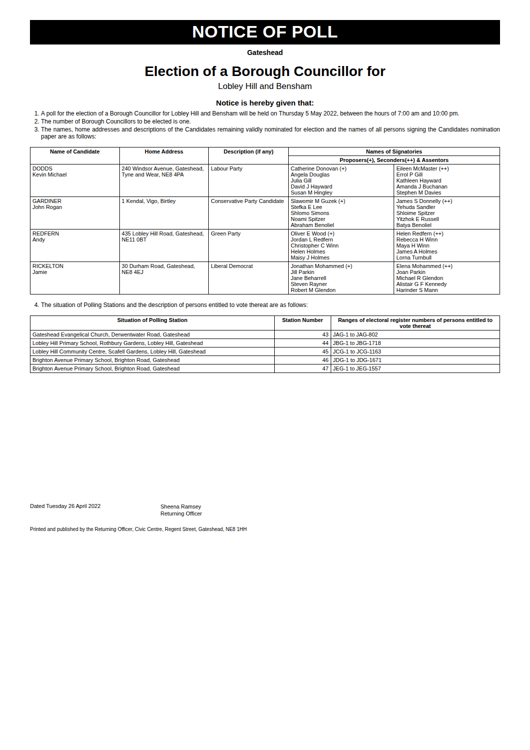NOTICE OF POLL
Gateshead
Election of a Borough Councillor for
Lobley Hill and Bensham
Notice is hereby given that:
A poll for the election of a Borough Councillor for Lobley Hill and Bensham will be held on Thursday 5 May 2022, between the hours of 7:00 am and 10:00 pm.
The number of Borough Councillors to be elected is one.
The names, home addresses and descriptions of the Candidates remaining validly nominated for election and the names of all persons signing the Candidates nomination paper are as follows:
| Name of Candidate | Home Address | Description (if any) | Names of Signatories |
| --- | --- | --- | --- |
| Proposers(+), Seconders(++) & Assentors |
| DODDS Kevin Michael | 240 Windsor Avenue, Gateshead, Tyne and Wear, NE8 4PA | Labour Party | Catherine Donovan (+) Angela Douglas Julia Gill David J Hayward Susan M Hingley | Eileen McMaster (++) Errol P Gill Kathleen Hayward Amanda J Buchanan Stephen M Davies |
| GARDINER John Rogan | 1 Kendal, Vigo, Birtley | Conservative Party Candidate | Slawomir M Guzek (+) Stefka E Lee Shlomo Simons Noami Spitzer Abraham Benoliel | James S Donnelly (++) Yehuda Sandler Shloime Spitzer Yitzhok E Russell Batya Benoliel |
| REDFERN Andy | 435 Lobley Hill Road, Gateshead, NE11 0BT | Green Party | Oliver E Wood (+) Jordan L Redfern Christopher C Winn Helen Holmes Maisy J Holmes | Helen Redfern (++) Rebecca H Winn Maya H Winn James A Holmes Lorna Turnbull |
| RICKELTON Jamie | 30 Durham Road, Gateshead, NE8 4EJ | Liberal Democrat | Jonathan Mohammed (+) Jill Parkin Jane Beharrell Steven Rayner Robert M Glendon | Elena Mohammed (++) Joan Parkin Michael R Glendon Alistair G F Kennedy Harinder S Mann |
The situation of Polling Stations and the description of persons entitled to vote thereat are as follows:
| Situation of Polling Station | Station Number | Ranges of electoral register numbers of persons entitled to vote thereat |
| --- | --- | --- |
| Gateshead Evangelical Church, Derwentwater Road, Gateshead | 43 | JAG-1 to JAG-802 |
| Lobley Hill Primary School, Rothbury Gardens, Lobley Hill, Gateshead | 44 | JBG-1 to JBG-1718 |
| Lobley Hill Community Centre, Scafell Gardens, Lobley Hill, Gateshead | 45 | JCG-1 to JCG-1163 |
| Brighton Avenue Primary School, Brighton Road, Gateshead | 46 | JDG-1 to JDG-1671 |
| Brighton Avenue Primary School, Brighton Road, Gateshead | 47 | JEG-1 to JEG-1557 |
Dated Tuesday 26 April 2022
Sheena Ramsey
Returning Officer
Printed and published by the Returning Officer, Civic Centre, Regent Street, Gateshead, NE8 1HH